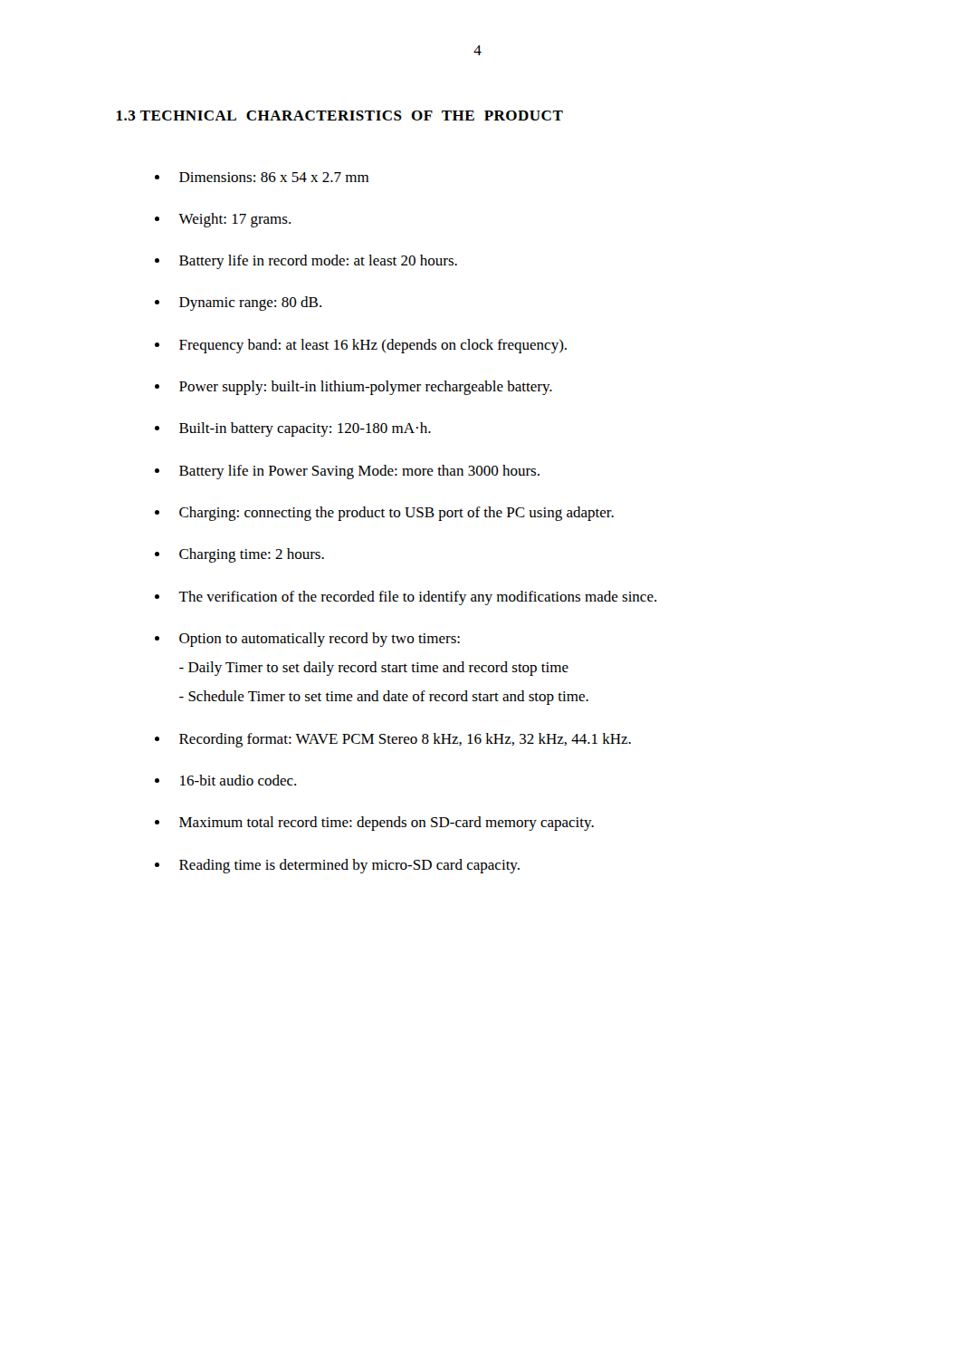4
1.3 TECHNICAL CHARACTERISTICS OF THE PRODUCT
Dimensions: 86 x 54 x 2.7 mm
Weight: 17 grams.
Battery life in record mode: at least 20 hours.
Dynamic range: 80 dB.
Frequency band: at least 16 kHz (depends on clock frequency).
Power supply: built-in lithium-polymer rechargeable battery.
Built-in battery capacity: 120-180 mA·h.
Battery life in Power Saving Mode: more than 3000 hours.
Charging: connecting the product to USB port of the PC using adapter.
Charging time: 2 hours.
The verification of the recorded file to identify any modifications made since.
Option to automatically record by two timers:
- Daily Timer to set daily record start time and record stop time
- Schedule Timer to set time and date of record start and stop time.
Recording format: WAVE PCM Stereo 8 kHz, 16 kHz, 32 kHz, 44.1 kHz.
16-bit audio codec.
Maximum total record time: depends on SD-card memory capacity.
Reading time is determined by micro-SD card capacity.